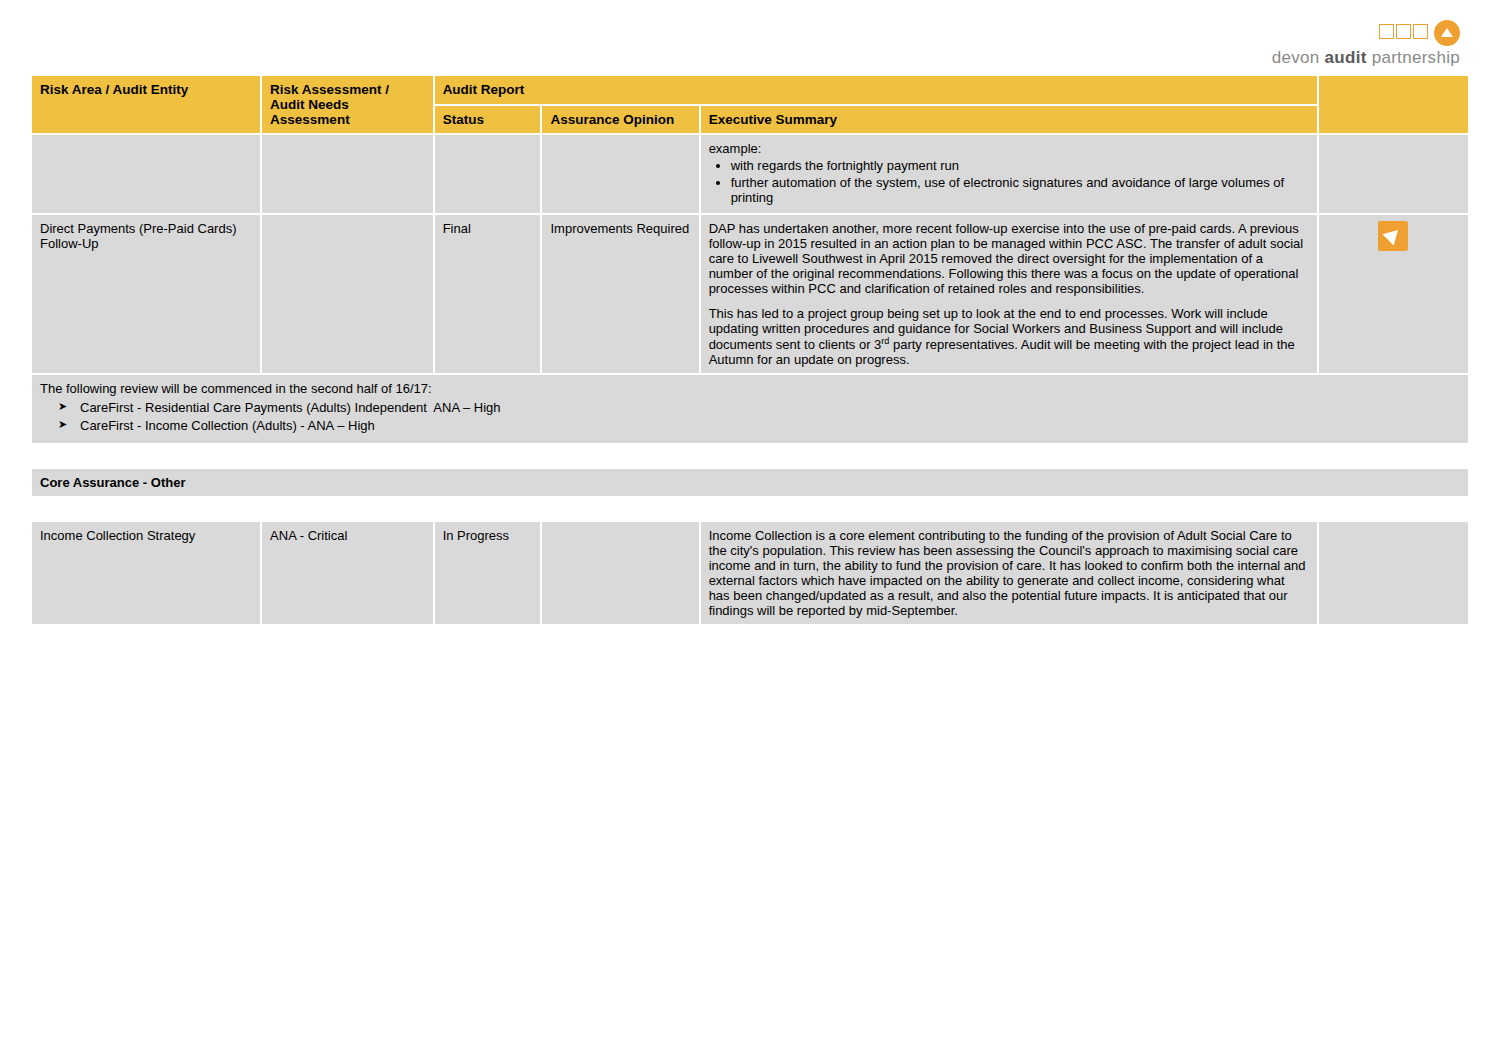devon audit partnership
| Risk Area / Audit Entity | Risk Assessment / Audit Needs Assessment | Audit Report | |
| --- | --- | --- | --- |
| Status | Assurance Opinion | Executive Summary |
| | | | | example: with regards the fortnightly payment run further automation of the system, use of electronic signatures and avoidance of large volumes of printing | |
| Direct Payments (Pre-Paid Cards) Follow-Up | | Final | Improvements Required | DAP has undertaken another, more recent follow-up exercise into the use of pre-paid cards. A previous follow-up in 2015 resulted in an action plan to be managed within PCC ASC. The transfer of adult social care to Livewell Southwest in April 2015 removed the direct oversight for the implementation of a number of the original recommendations. Following this there was a focus on the update of operational processes within PCC and clarification of retained roles and responsibilities. This has led to a project group being set up to look at the end to end processes. Work will include updating written procedures and guidance for Social Workers and Business Support and will include documents sent to clients or 3 rd party representatives. Audit will be meeting with the project lead in the Autumn for an update on progress. | |
| The following review will be commenced in the second half of 16/17: CareFirst - Residential Care Payments (Adults) Independent ANA – High CareFirst - Income Collection (Adults) - ANA – High |
| Core Assurance - Other |
| Income Collection Strategy | ANA - Critical | In Progress | | Income Collection is a core element contributing to the funding of the provision of Adult Social Care to the city's population. This review has been assessing the Council's approach to maximising social care income and in turn, the ability to fund the provision of care. It has looked to confirm both the internal and external factors which have impacted on the ability to generate and collect income, considering what has been changed/updated as a result, and also the potential future impacts. It is anticipated that our findings will be reported by mid-September. | |